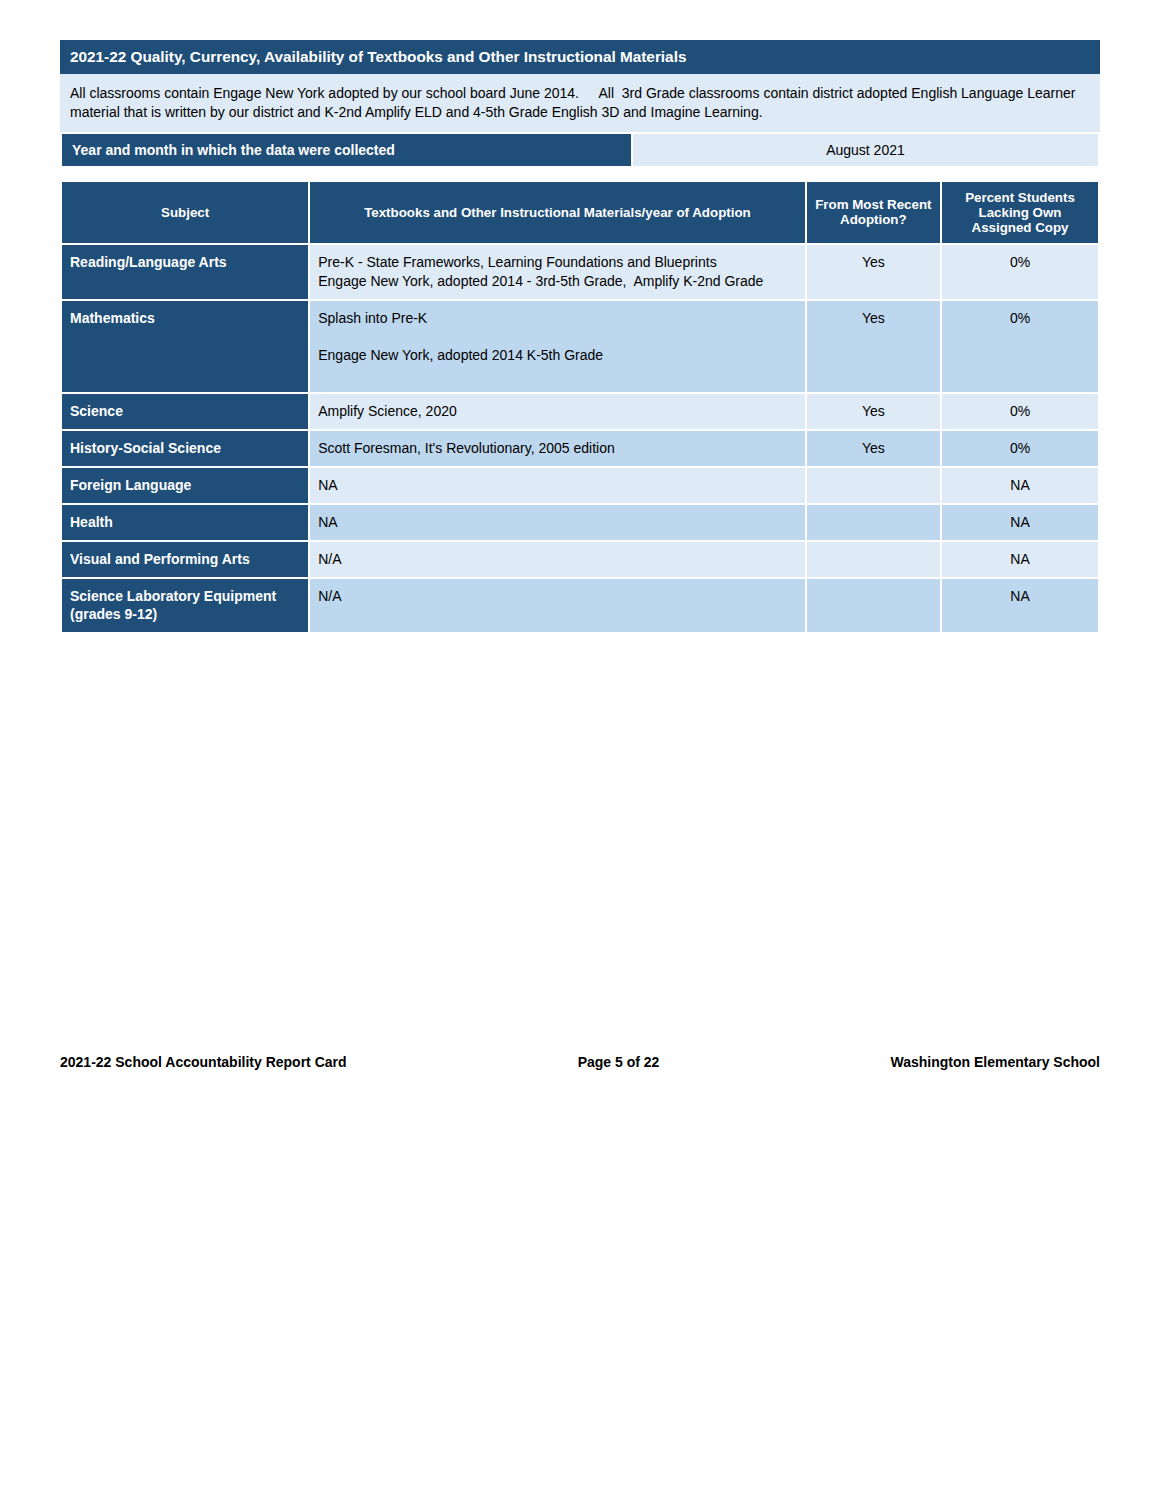2021-22 Quality, Currency, Availability of Textbooks and Other Instructional Materials
All classrooms contain Engage New York adopted by our school board June 2014. All 3rd Grade classrooms contain district adopted English Language Learner material that is written by our district and K-2nd Amplify ELD and 4-5th Grade English 3D and Imagine Learning.
| Year and month in which the data were collected | August 2021 |
| Subject | Textbooks and Other Instructional Materials/year of Adoption | From Most Recent Adoption? | Percent Students Lacking Own Assigned Copy |
| --- | --- | --- | --- |
| Reading/Language Arts | Pre-K - State Frameworks, Learning Foundations and Blueprints Engage New York, adopted 2014 - 3rd-5th Grade, Amplify K-2nd Grade | Yes | 0% |
| Mathematics | Splash into Pre-K Engage New York, adopted 2014 K-5th Grade | Yes | 0% |
| Science | Amplify Science, 2020 | Yes | 0% |
| History-Social Science | Scott Foresman, It's Revolutionary, 2005 edition | Yes | 0% |
| Foreign Language | NA | | NA |
| Health | NA | | NA |
| Visual and Performing Arts | N/A | | NA |
| Science Laboratory Equipment (grades 9-12) | N/A | | NA |
2021-22 School Accountability Report Card Page 5 of 22 Washington Elementary School